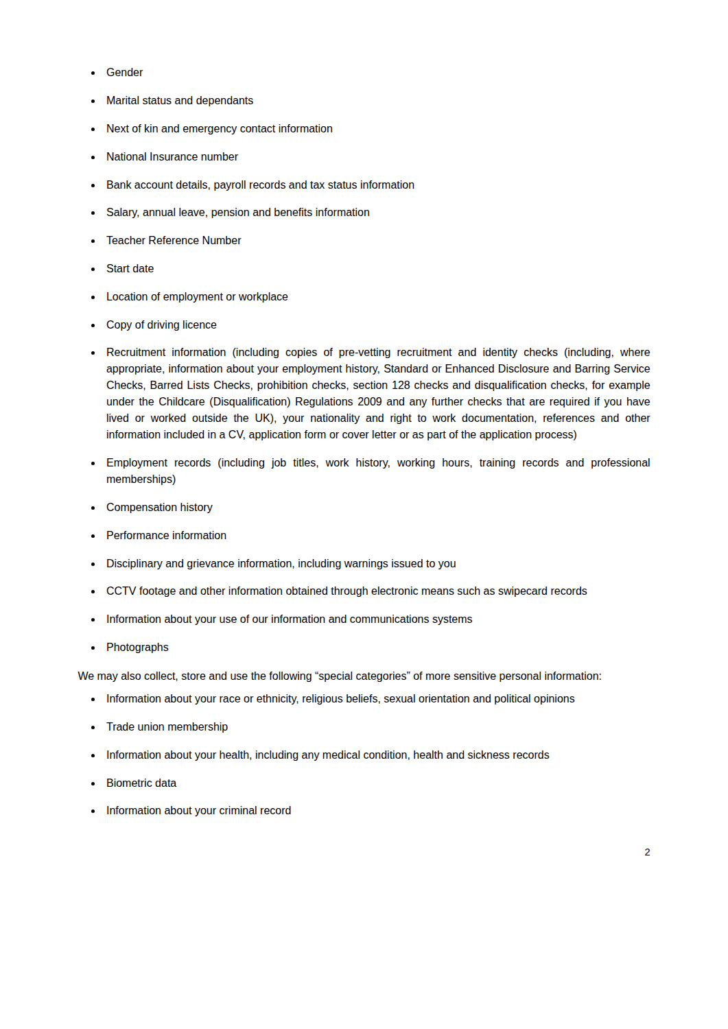Gender
Marital status and dependants
Next of kin and emergency contact information
National Insurance number
Bank account details, payroll records and tax status information
Salary, annual leave, pension and benefits information
Teacher Reference Number
Start date
Location of employment or workplace
Copy of driving licence
Recruitment information (including copies of pre-vetting recruitment and identity checks (including, where appropriate, information about your employment history, Standard or Enhanced Disclosure and Barring Service Checks, Barred Lists Checks, prohibition checks, section 128 checks and disqualification checks, for example under the Childcare (Disqualification) Regulations 2009 and any further checks that are required if you have lived or worked outside the UK), your nationality and right to work documentation, references and other information included in a CV, application form or cover letter or as part of the application process)
Employment records (including job titles, work history, working hours, training records and professional memberships)
Compensation history
Performance information
Disciplinary and grievance information, including warnings issued to you
CCTV footage and other information obtained through electronic means such as swipecard records
Information about your use of our information and communications systems
Photographs
We may also collect, store and use the following “special categories” of more sensitive personal information:
Information about your race or ethnicity, religious beliefs, sexual orientation and political opinions
Trade union membership
Information about your health, including any medical condition, health and sickness records
Biometric data
Information about your criminal record
2